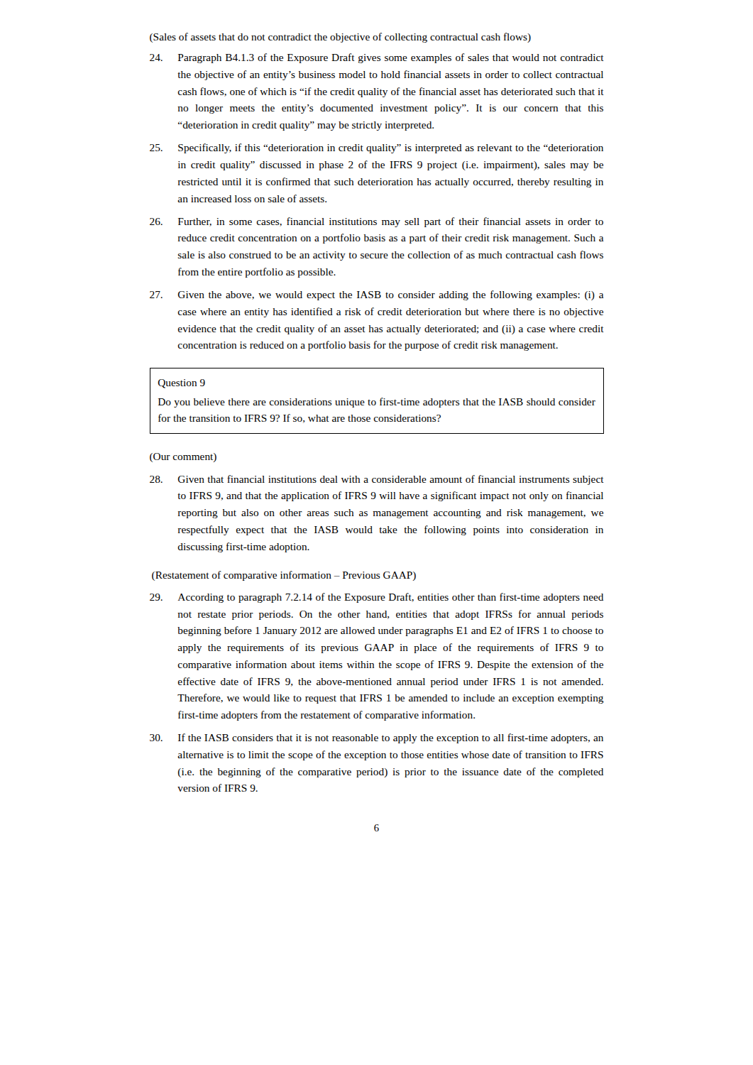(Sales of assets that do not contradict the objective of collecting contractual cash flows)
24. Paragraph B4.1.3 of the Exposure Draft gives some examples of sales that would not contradict the objective of an entity’s business model to hold financial assets in order to collect contractual cash flows, one of which is “if the credit quality of the financial asset has deteriorated such that it no longer meets the entity’s documented investment policy”. It is our concern that this “deterioration in credit quality” may be strictly interpreted.
25. Specifically, if this “deterioration in credit quality” is interpreted as relevant to the “deterioration in credit quality” discussed in phase 2 of the IFRS 9 project (i.e. impairment), sales may be restricted until it is confirmed that such deterioration has actually occurred, thereby resulting in an increased loss on sale of assets.
26. Further, in some cases, financial institutions may sell part of their financial assets in order to reduce credit concentration on a portfolio basis as a part of their credit risk management. Such a sale is also construed to be an activity to secure the collection of as much contractual cash flows from the entire portfolio as possible.
27. Given the above, we would expect the IASB to consider adding the following examples: (i) a case where an entity has identified a risk of credit deterioration but where there is no objective evidence that the credit quality of an asset has actually deteriorated; and (ii) a case where credit concentration is reduced on a portfolio basis for the purpose of credit risk management.
Question 9
Do you believe there are considerations unique to first-time adopters that the IASB should consider for the transition to IFRS 9? If so, what are those considerations?
(Our comment)
28. Given that financial institutions deal with a considerable amount of financial instruments subject to IFRS 9, and that the application of IFRS 9 will have a significant impact not only on financial reporting but also on other areas such as management accounting and risk management, we respectfully expect that the IASB would take the following points into consideration in discussing first-time adoption.
(Restatement of comparative information – Previous GAAP)
29. According to paragraph 7.2.14 of the Exposure Draft, entities other than first-time adopters need not restate prior periods. On the other hand, entities that adopt IFRSs for annual periods beginning before 1 January 2012 are allowed under paragraphs E1 and E2 of IFRS 1 to choose to apply the requirements of its previous GAAP in place of the requirements of IFRS 9 to comparative information about items within the scope of IFRS 9. Despite the extension of the effective date of IFRS 9, the above-mentioned annual period under IFRS 1 is not amended. Therefore, we would like to request that IFRS 1 be amended to include an exception exempting first-time adopters from the restatement of comparative information.
30. If the IASB considers that it is not reasonable to apply the exception to all first-time adopters, an alternative is to limit the scope of the exception to those entities whose date of transition to IFRS (i.e. the beginning of the comparative period) is prior to the issuance date of the completed version of IFRS 9.
6